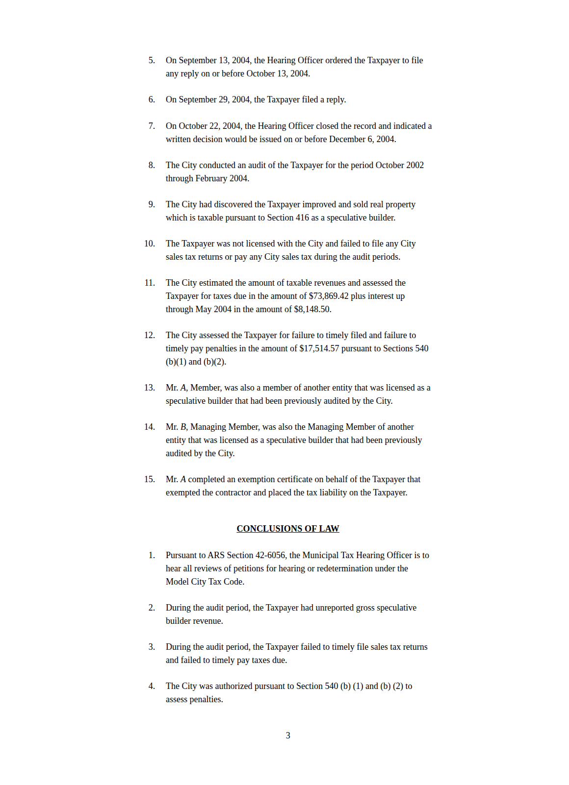On September 13, 2004, the Hearing Officer ordered the Taxpayer to file any reply on or before October 13, 2004.
On September 29, 2004, the Taxpayer filed a reply.
On October 22, 2004, the Hearing Officer closed the record and indicated a written decision would be issued on or before December 6, 2004.
The City conducted an audit of the Taxpayer for the period October 2002 through February 2004.
The City had discovered the Taxpayer improved and sold real property which is taxable pursuant to Section 416 as a speculative builder.
The Taxpayer was not licensed with the City and failed to file any City sales tax returns or pay any City sales tax during the audit periods.
The City estimated the amount of taxable revenues and assessed the Taxpayer for taxes due in the amount of $73,869.42 plus interest up through May 2004 in the amount of $8,148.50.
The City assessed the Taxpayer for failure to timely filed and failure to timely pay penalties in the amount of $17,514.57 pursuant to Sections 540 (b)(1) and (b)(2).
Mr. A, Member, was also a member of another entity that was licensed as a speculative builder that had been previously audited by the City.
Mr. B, Managing Member, was also the Managing Member of another entity that was licensed as a speculative builder that had been previously audited by the City.
Mr. A completed an exemption certificate on behalf of the Taxpayer that exempted the contractor and placed the tax liability on the Taxpayer.
CONCLUSIONS OF LAW
Pursuant to ARS Section 42-6056, the Municipal Tax Hearing Officer is to hear all reviews of petitions for hearing or redetermination under the Model City Tax Code.
During the audit period, the Taxpayer had unreported gross speculative builder revenue.
During the audit period, the Taxpayer failed to timely file sales tax returns and failed to timely pay taxes due.
The City was authorized pursuant to Section 540 (b) (1) and (b) (2) to assess penalties.
3